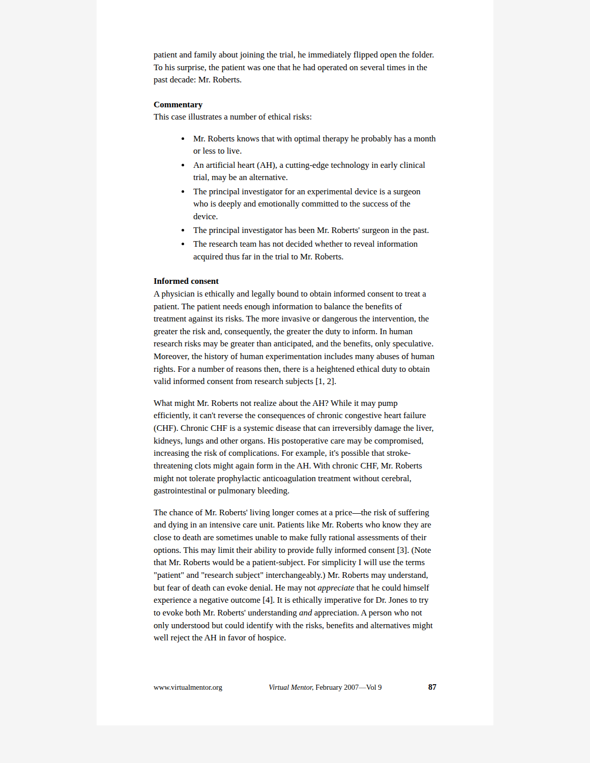patient and family about joining the trial, he immediately flipped open the folder. To his surprise, the patient was one that he had operated on several times in the past decade: Mr. Roberts.
Commentary
This case illustrates a number of ethical risks:
Mr. Roberts knows that with optimal therapy he probably has a month or less to live.
An artificial heart (AH), a cutting-edge technology in early clinical trial, may be an alternative.
The principal investigator for an experimental device is a surgeon who is deeply and emotionally committed to the success of the device.
The principal investigator has been Mr. Roberts' surgeon in the past.
The research team has not decided whether to reveal information acquired thus far in the trial to Mr. Roberts.
Informed consent
A physician is ethically and legally bound to obtain informed consent to treat a patient. The patient needs enough information to balance the benefits of treatment against its risks. The more invasive or dangerous the intervention, the greater the risk and, consequently, the greater the duty to inform. In human research risks may be greater than anticipated, and the benefits, only speculative. Moreover, the history of human experimentation includes many abuses of human rights. For a number of reasons then, there is a heightened ethical duty to obtain valid informed consent from research subjects [1, 2].
What might Mr. Roberts not realize about the AH? While it may pump efficiently, it can't reverse the consequences of chronic congestive heart failure (CHF). Chronic CHF is a systemic disease that can irreversibly damage the liver, kidneys, lungs and other organs. His postoperative care may be compromised, increasing the risk of complications. For example, it's possible that stroke-threatening clots might again form in the AH. With chronic CHF, Mr. Roberts might not tolerate prophylactic anticoagulation treatment without cerebral, gastrointestinal or pulmonary bleeding.
The chance of Mr. Roberts' living longer comes at a price—the risk of suffering and dying in an intensive care unit. Patients like Mr. Roberts who know they are close to death are sometimes unable to make fully rational assessments of their options. This may limit their ability to provide fully informed consent [3]. (Note that Mr. Roberts would be a patient-subject. For simplicity I will use the terms "patient" and "research subject" interchangeably.) Mr. Roberts may understand, but fear of death can evoke denial. He may not appreciate that he could himself experience a negative outcome [4]. It is ethically imperative for Dr. Jones to try to evoke both Mr. Roberts' understanding and appreciation. A person who not only understood but could identify with the risks, benefits and alternatives might well reject the AH in favor of hospice.
www.virtualmentor.org Virtual Mentor, February 2007—Vol 9 87